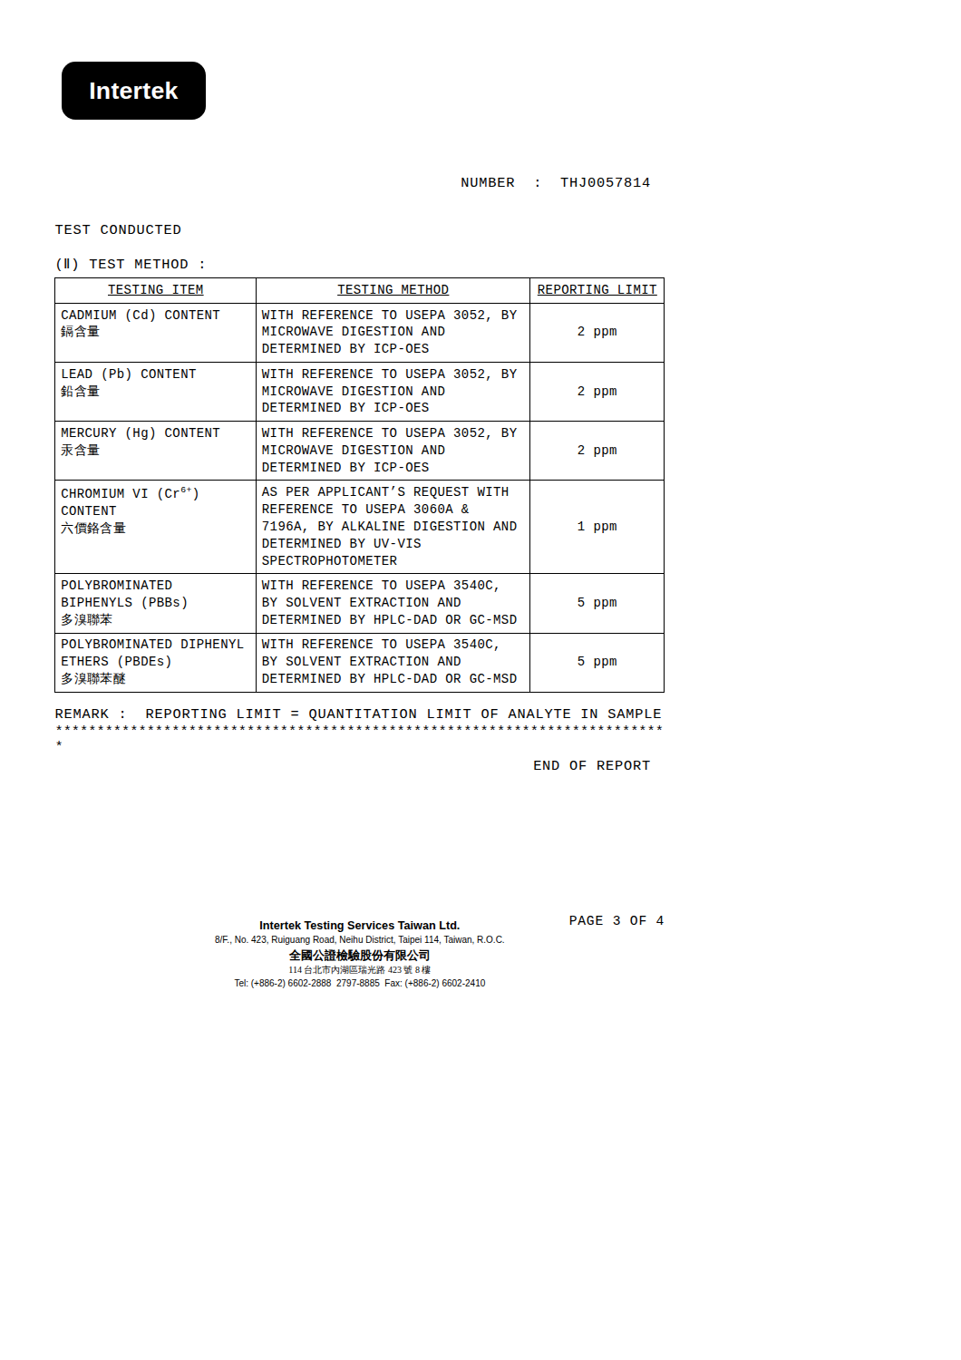Intertek
NUMBER : THJ0057814
TEST CONDUCTED
(Ⅱ) TEST METHOD :
| TESTING ITEM | TESTING METHOD | REPORTING LIMIT |
| --- | --- | --- |
| CADMIUM (Cd) CONTENT 鎘含量 | WITH REFERENCE TO USEPA 3052, BY MICROWAVE DIGESTION AND DETERMINED BY ICP-OES | 2 ppm |
| LEAD (Pb) CONTENT 鉛含量 | WITH REFERENCE TO USEPA 3052, BY MICROWAVE DIGESTION AND DETERMINED BY ICP-OES | 2 ppm |
| MERCURY (Hg) CONTENT 汞含量 | WITH REFERENCE TO USEPA 3052, BY MICROWAVE DIGESTION AND DETERMINED BY ICP-OES | 2 ppm |
| CHROMIUM VI (Cr 6+ ) CONTENT 六價鉻含量 | AS PER APPLICANT’S REQUEST WITH REFERENCE TO USEPA 3060A & 7196A, BY ALKALINE DIGESTION AND DETERMINED BY UV-VIS SPECTROPHOTOMETER | 1 ppm |
| POLYBROMINATED BIPHENYLS (PBBs) 多溴聯苯 | WITH REFERENCE TO USEPA 3540C, BY SOLVENT EXTRACTION AND DETERMINED BY HPLC-DAD OR GC-MSD | 5 ppm |
| POLYBROMINATED DIPHENYL ETHERS (PBDEs) 多溴聯苯醚 | WITH REFERENCE TO USEPA 3540C, BY SOLVENT EXTRACTION AND DETERMINED BY HPLC-DAD OR GC-MSD | 5 ppm |
REMARK : REPORTING LIMIT = QUANTITATION LIMIT OF ANALYTE IN SAMPLE
**************************************************************************
END OF REPORT
PAGE 3 OF 4
Intertek Testing Services Taiwan Ltd.
8/F., No. 423, Ruiguang Road, Neihu District, Taipei 114, Taiwan, R.O.C.
全國公證檢驗股份有限公司
114 台北市內湖區瑞光路 423 號 8 樓
Tel: (+886-2) 6602-2888 2797-8885 Fax: (+886-2) 6602-2410